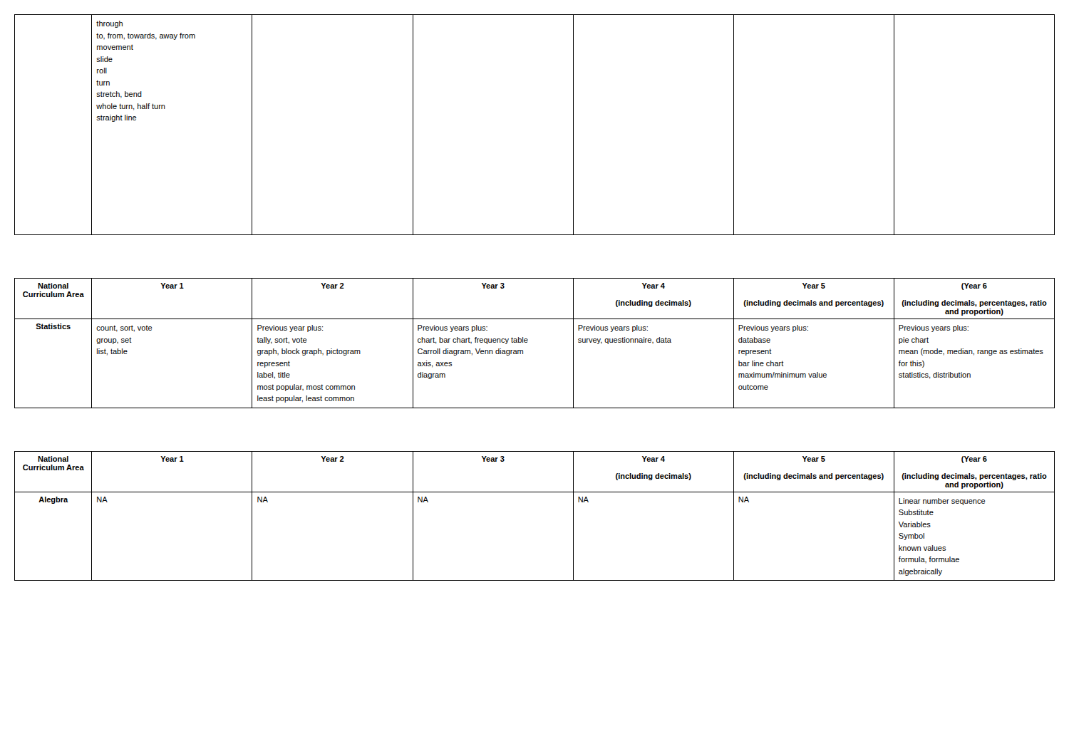| | through to, from, towards, away from movement slide roll turn stretch, bend whole turn, half turn straight line | | | | | |
| National Curriculum Area | Year 1 | Year 2 | Year 3 | Year 4 (including decimals) | Year 5 (including decimals and percentages) | (Year 6 (including decimals, percentages, ratio and proportion) |
| --- | --- | --- | --- | --- | --- | --- |
| Statistics | count, sort, vote group, set list, table | Previous year plus: tally, sort, vote graph, block graph, pictogram represent label, title most popular, most common least popular, least common | Previous years plus: chart, bar chart, frequency table Carroll diagram, Venn diagram axis, axes diagram | Previous years plus: survey, questionnaire, data | Previous years plus: database represent bar line chart maximum/minimum value outcome | Previous years plus: pie chart mean (mode, median, range as estimates for this) statistics, distribution |
| National Curriculum Area | Year 1 | Year 2 | Year 3 | Year 4 (including decimals) | Year 5 (including decimals and percentages) | (Year 6 (including decimals, percentages, ratio and proportion) |
| --- | --- | --- | --- | --- | --- | --- |
| Alegbra | NA | NA | NA | NA | NA | Linear number sequence Substitute Variables Symbol known values formula, formulae algebraically |